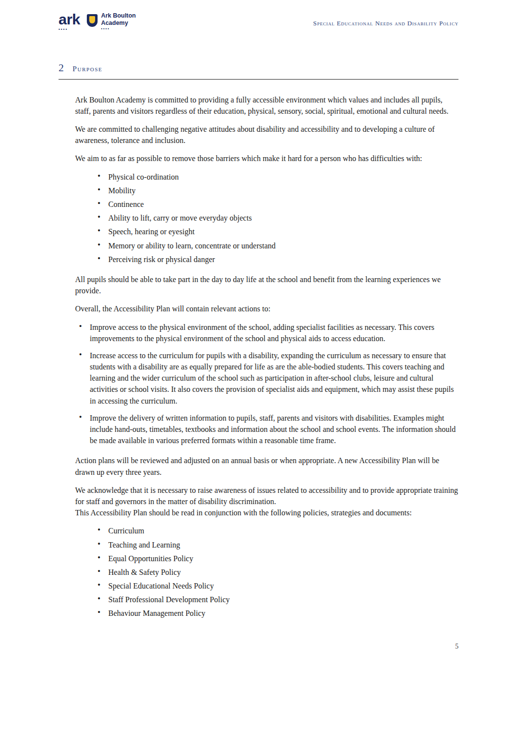ark
Ark Boulton Academy
Special Educational Needs and Disability Policy
2
Purpose
Ark Boulton Academy is committed to providing a fully accessible environment which values and includes all pupils, staff, parents and visitors regardless of their education, physical, sensory, social, spiritual, emotional and cultural needs.
We are committed to challenging negative attitudes about disability and accessibility and to developing a culture of awareness, tolerance and inclusion.
We aim to as far as possible to remove those barriers which make it hard for a person who has difficulties with:
Physical co-ordination
Mobility
Continence
Ability to lift, carry or move everyday objects
Speech, hearing or eyesight
Memory or ability to learn, concentrate or understand
Perceiving risk or physical danger
All pupils should be able to take part in the day to day life at the school and benefit from the learning experiences we provide.
Overall, the Accessibility Plan will contain relevant actions to:
Improve access to the physical environment of the school, adding specialist facilities as necessary. This covers improvements to the physical environment of the school and physical aids to access education.
Increase access to the curriculum for pupils with a disability, expanding the curriculum as necessary to ensure that students with a disability are as equally prepared for life as are the able-bodied students. This covers teaching and learning and the wider curriculum of the school such as participation in after-school clubs, leisure and cultural activities or school visits. It also covers the provision of specialist aids and equipment, which may assist these pupils in accessing the curriculum.
Improve the delivery of written information to pupils, staff, parents and visitors with disabilities. Examples might include hand-outs, timetables, textbooks and information about the school and school events. The information should be made available in various preferred formats within a reasonable time frame.
Action plans will be reviewed and adjusted on an annual basis or when appropriate. A new Accessibility Plan will be drawn up every three years.
We acknowledge that it is necessary to raise awareness of issues related to accessibility and to provide appropriate training for staff and governors in the matter of disability discrimination.
This Accessibility Plan should be read in conjunction with the following policies, strategies and documents:
Curriculum
Teaching and Learning
Equal Opportunities Policy
Health & Safety Policy
Special Educational Needs Policy
Staff Professional Development Policy
Behaviour Management Policy
5